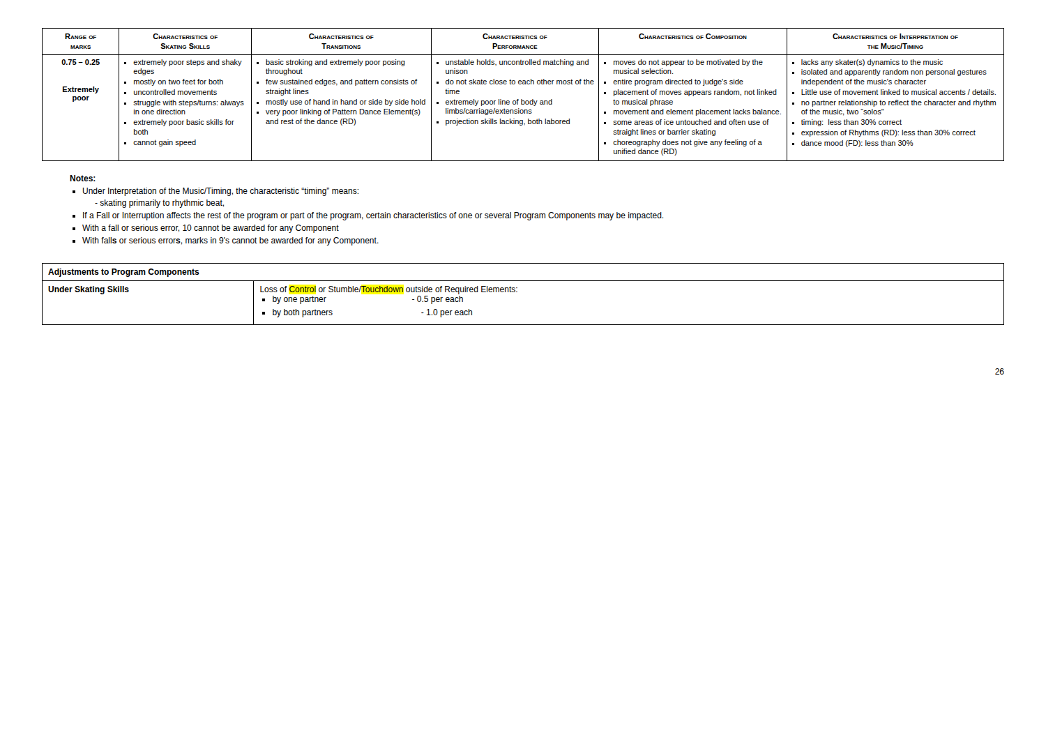| Range of marks | Characteristics of Skating Skills | Characteristics of Transitions | Characteristics of Performance | Characteristics of Composition | Characteristics of Interpretation of the Music/Timing |
| --- | --- | --- | --- | --- | --- |
| 0.75 – 0.25 Extremely poor | extremely poor steps and shaky edges mostly on two feet for both uncontrolled movements struggle with steps/turns: always in one direction extremely poor basic skills for both cannot gain speed | basic stroking and extremely poor posing throughout few sustained edges, and pattern consists of straight lines mostly use of hand in hand or side by side hold very poor linking of Pattern Dance Element(s) and rest of the dance (RD) | unstable holds, uncontrolled matching and unison do not skate close to each other most of the time extremely poor line of body and limbs/carriage/extensions projection skills lacking, both labored | moves do not appear to be motivated by the musical selection. entire program directed to judge's side placement of moves appears random, not linked to musical phrase movement and element placement lacks balance. some areas of ice untouched and often use of straight lines or barrier skating choreography does not give any feeling of a unified dance (RD) | lacks any skater(s) dynamics to the music isolated and apparently random non personal gestures independent of the music's character Little use of movement linked to musical accents / details. no partner relationship to reflect the character and rhythm of the music, two “solos” timing: less than 30% correct expression of Rhythms (RD): less than 30% correct dance mood (FD): less than 30% |
Notes:
Under Interpretation of the Music/Timing, the characteristic “timing” means:
skating primarily to rhythmic beat,
If a Fall or Interruption affects the rest of the program or part of the program, certain characteristics of one or several Program Components may be impacted.
With a fall or serious error, 10 cannot be awarded for any Component
With falls or serious errors, marks in 9's cannot be awarded for any Component.
| Adjustments to Program Components |
| --- |
| Under Skating Skills | Loss of Control or Stumble/ Touchdown outside of Required Elements: by one partner - 0.5 per each by both partners - 1.0 per each |
26